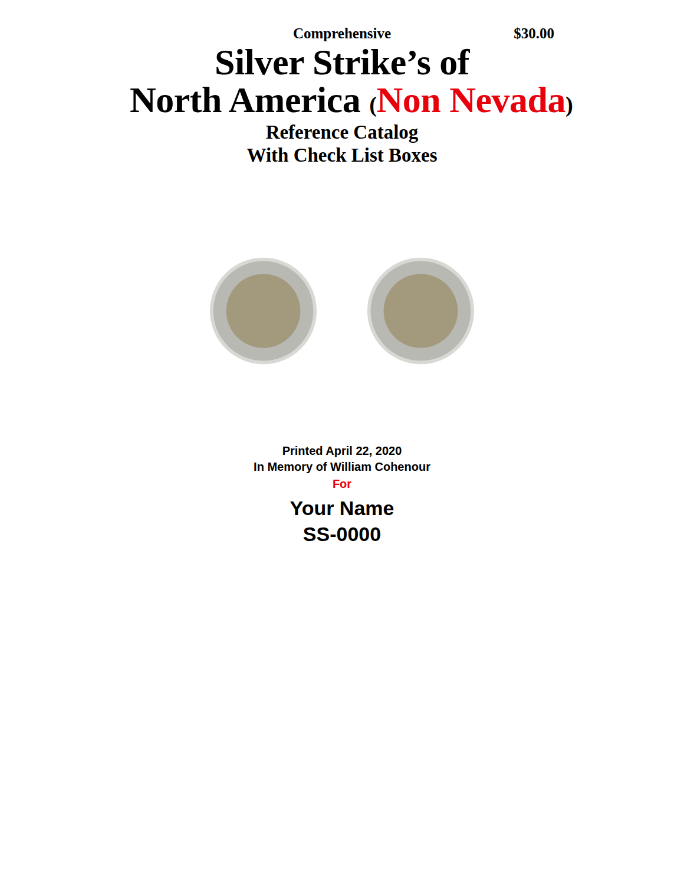Comprehensive $30.00
Silver Strike’s of North America (Non Nevada)
Reference Catalog
With Check List Boxes
Printed April 22, 2020
In Memory of William Cohenour
For
Your Name
SS-0000